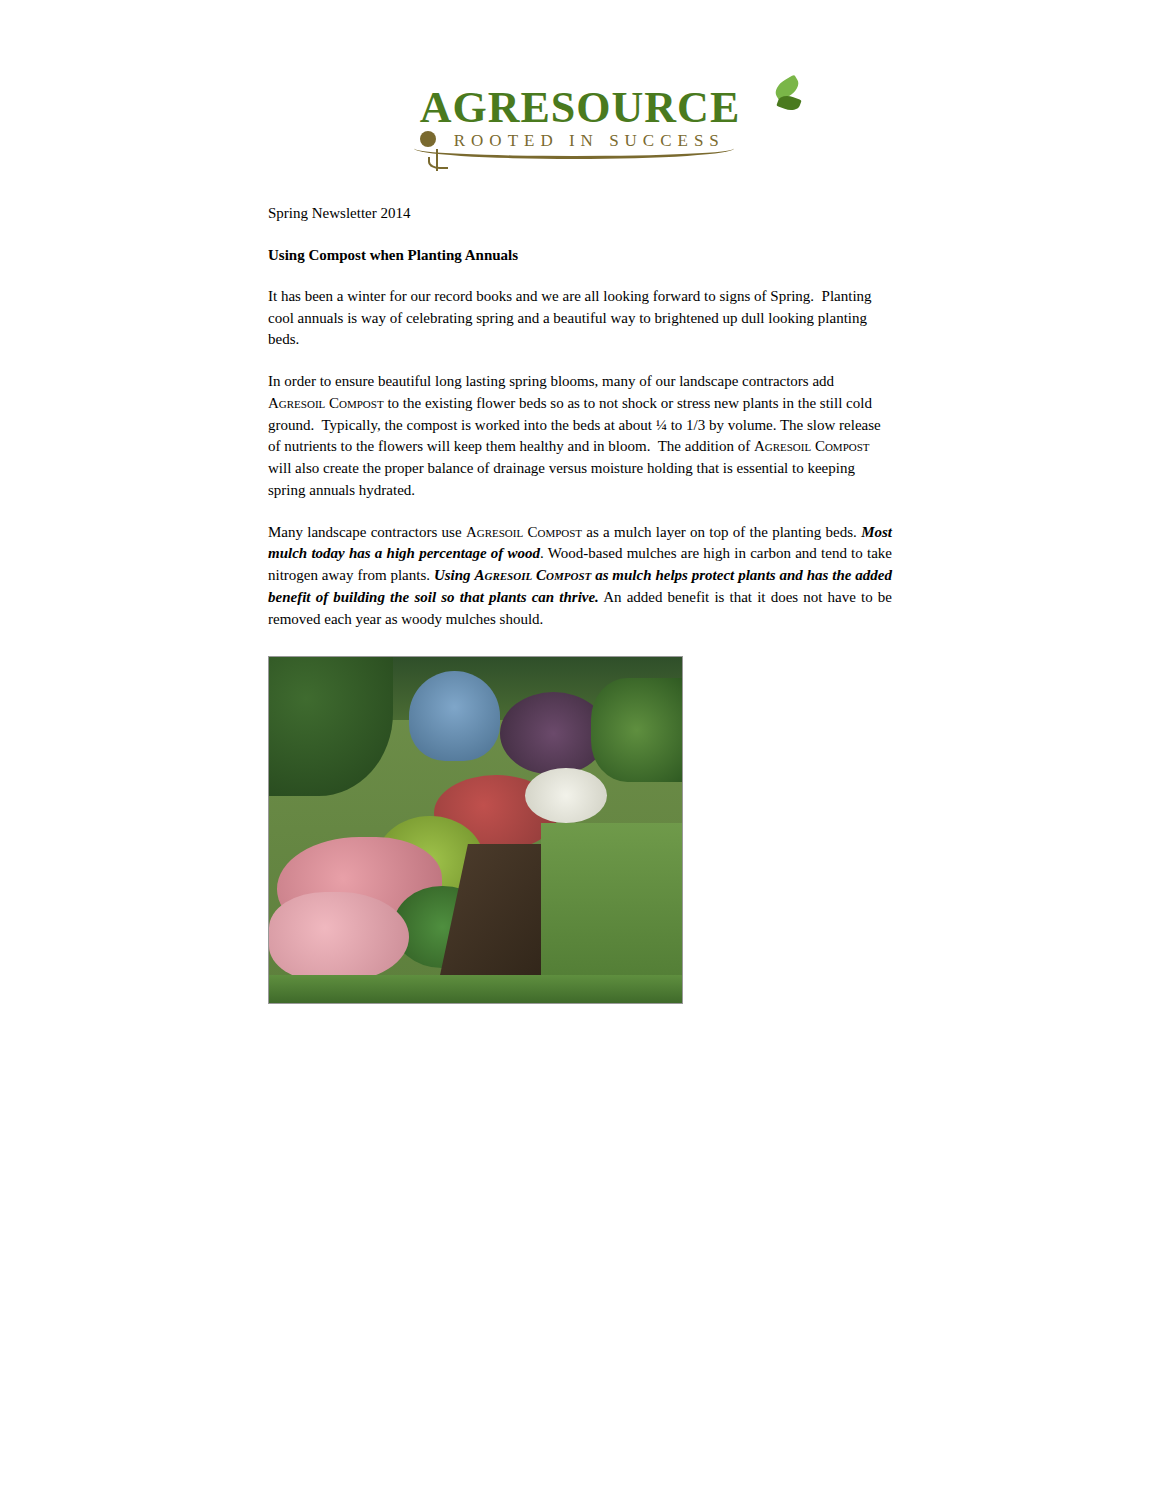AGRESOURCE
Rooted in Success
Spring Newsletter 2014
Using Compost when Planting Annuals
It has been a winter for our record books and we are all looking forward to signs of Spring. Planting cool annuals is way of celebrating spring and a beautiful way to brightened up dull looking planting beds.
In order to ensure beautiful long lasting spring blooms, many of our landscape contractors add Agresoil Compost to the existing flower beds so as to not shock or stress new plants in the still cold ground. Typically, the compost is worked into the beds at about ¼ to 1/3 by volume. The slow release of nutrients to the flowers will keep them healthy and in bloom. The addition of Agresoil Compost will also create the proper balance of drainage versus moisture holding that is essential to keeping spring annuals hydrated.
Many landscape contractors use Agresoil Compost as a mulch layer on top of the planting beds. Most mulch today has a high percentage of wood. Wood-based mulches are high in carbon and tend to take nitrogen away from plants. Using Agresoil Compost as mulch helps protect plants and has the added benefit of building the soil so that plants can thrive. An added benefit is that it does not have to be removed each year as woody mulches should.